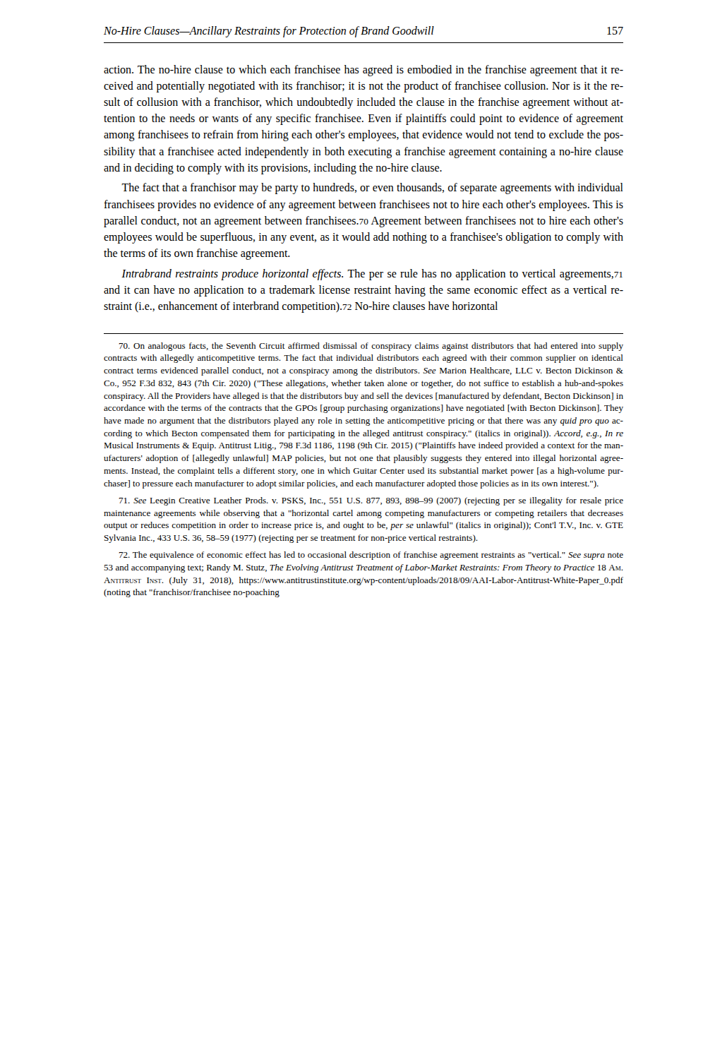No-Hire Clauses—Ancillary Restraints for Protection of Brand Goodwill 157
action. The no-hire clause to which each franchisee has agreed is embodied in the franchise agreement that it received and potentially negotiated with its franchisor; it is not the product of franchisee collusion. Nor is it the result of collusion with a franchisor, which undoubtedly included the clause in the franchise agreement without attention to the needs or wants of any specific franchisee. Even if plaintiffs could point to evidence of agreement among franchisees to refrain from hiring each other's employees, that evidence would not tend to exclude the possibility that a franchisee acted independently in both executing a franchise agreement containing a no-hire clause and in deciding to comply with its provisions, including the no-hire clause.
The fact that a franchisor may be party to hundreds, or even thousands, of separate agreements with individual franchisees provides no evidence of any agreement between franchisees not to hire each other's employees. This is parallel conduct, not an agreement between franchisees.70 Agreement between franchisees not to hire each other's employees would be superfluous, in any event, as it would add nothing to a franchisee's obligation to comply with the terms of its own franchise agreement.
Intrabrand restraints produce horizontal effects. The per se rule has no application to vertical agreements,71 and it can have no application to a trademark license restraint having the same economic effect as a vertical restraint (i.e., enhancement of interbrand competition).72 No-hire clauses have horizontal
70. On analogous facts, the Seventh Circuit affirmed dismissal of conspiracy claims against distributors that had entered into supply contracts with allegedly anticompetitive terms. The fact that individual distributors each agreed with their common supplier on identical contract terms evidenced parallel conduct, not a conspiracy among the distributors. See Marion Healthcare, LLC v. Becton Dickinson & Co., 952 F.3d 832, 843 (7th Cir. 2020) ("These allegations, whether taken alone or together, do not suffice to establish a hub-and-spokes conspiracy. All the Providers have alleged is that the distributors buy and sell the devices [manufactured by defendant, Becton Dickinson] in accordance with the terms of the contracts that the GPOs [group purchasing organizations] have negotiated [with Becton Dickinson]. They have made no argument that the distributors played any role in setting the anticompetitive pricing or that there was any quid pro quo according to which Becton compensated them for participating in the alleged antitrust conspiracy." (italics in original)). Accord, e.g., In re Musical Instruments & Equip. Antitrust Litig., 798 F.3d 1186, 1198 (9th Cir. 2015) ("Plaintiffs have indeed provided a context for the manufacturers' adoption of [allegedly unlawful] MAP policies, but not one that plausibly suggests they entered into illegal horizontal agreements. Instead, the complaint tells a different story, one in which Guitar Center used its substantial market power [as a high-volume purchaser] to pressure each manufacturer to adopt similar policies, and each manufacturer adopted those policies as in its own interest.").
71. See Leegin Creative Leather Prods. v. PSKS, Inc., 551 U.S. 877, 893, 898–99 (2007) (rejecting per se illegality for resale price maintenance agreements while observing that a "horizontal cartel among competing manufacturers or competing retailers that decreases output or reduces competition in order to increase price is, and ought to be, per se unlawful" (italics in original)); Cont'l T.V., Inc. v. GTE Sylvania Inc., 433 U.S. 36, 58–59 (1977) (rejecting per se treatment for non-price vertical restraints).
72. The equivalence of economic effect has led to occasional description of franchise agreement restraints as "vertical." See supra note 53 and accompanying text; Randy M. Stutz, The Evolving Antitrust Treatment of Labor-Market Restraints: From Theory to Practice 18 Am. Antitrust Inst. (July 31, 2018), https://www.antitrustinstitute.org/wp-content/uploads/2018/09/AAI-Labor-Antitrust-White-Paper_0.pdf (noting that "franchisor/franchisee no-poaching